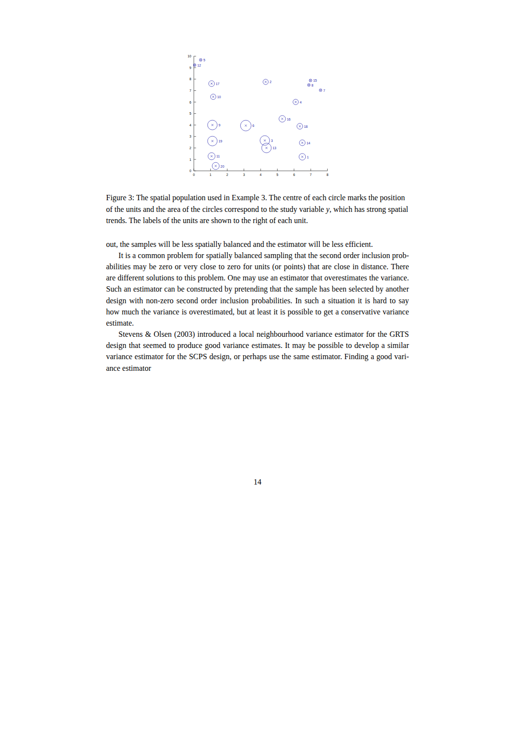Plot geometry: x data 0..8 -> px 30..240 (26.25 px per unit) y data 0..10 -> px 195..15 (18 px per unit) 0 1 2 3 4 5 6 7 8 0 1 2 3 4 5 6 7 8 9 10 12 5 17 2 15 8 7 10 4 16 9 6 18 3 14 19 13 1 11 20
Figure 3: The spatial population used in Example 3. The centre of each circle marks the position of the units and the area of the circles correspond to the study variable y, which has strong spatial trends. The labels of the units are shown to the right of each unit.
out, the samples will be less spatially balanced and the estimator will be less efficient.
It is a common problem for spatially balanced sampling that the second order inclusion probabilities may be zero or very close to zero for units (or points) that are close in distance. There are different solutions to this problem. One may use an estimator that overestimates the variance. Such an estimator can be constructed by pretending that the sample has been selected by another design with non-zero second order inclusion probabilities. In such a situation it is hard to say how much the variance is overestimated, but at least it is possible to get a conservative variance estimate.
Stevens & Olsen (2003) introduced a local neighbourhood variance estimator for the GRTS design that seemed to produce good variance estimates. It may be possible to develop a similar variance estimator for the SCPS design, or perhaps use the same estimator. Finding a good variance estimator
14